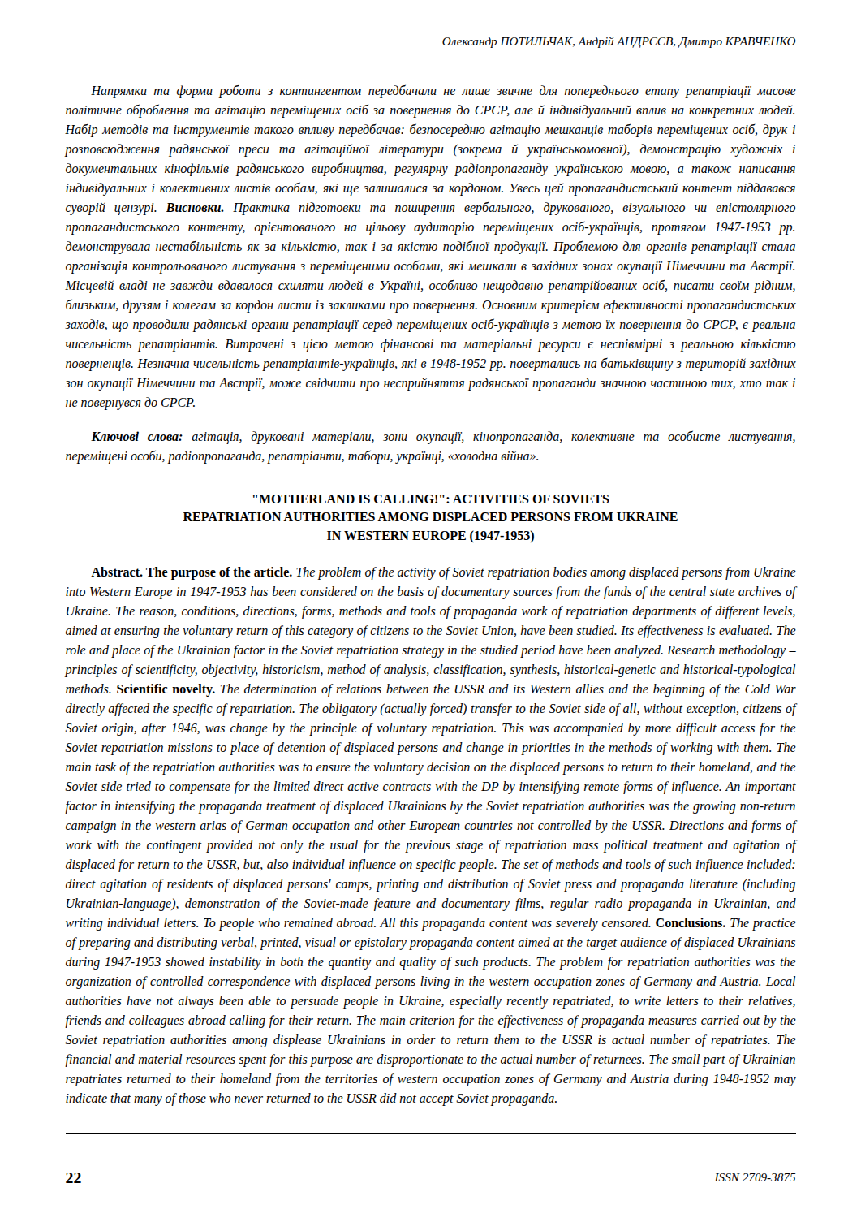Олександр ПОТИЛЬЧАК, Андрій АНДРЄЄВ, Дмитро КРАВЧЕНКО
Напрямки та форми роботи з контингентом передбачали не лише звичне для попереднього етапу репатріації масове політичне оброблення та агітацію переміщених осіб за повернення до СРСР, але й індивідуальний вплив на конкретних людей. Набір методів та інструментів такого впливу передбачав: безпосередню агітацію мешканців таборів переміщених осіб, друк і розповсюдження радянської преси та агітаційної літератури (зокрема й українськомовної), демонстрацію художніх і документальних кінофільмів радянського виробництва, регулярну радіопропаганду українською мовою, а також написання індивідуальних і колективних листів особам, які ще залишалися за кордоном. Увесь цей пропагандистський контент піддавався суворій цензурі. Висновки. Практика підготовки та поширення вербального, друкованого, візуального чи епістолярного пропагандистського контенту, орієнтованого на цільову аудиторію переміщених осіб-українців, протягом 1947-1953 рр. демонструвала нестабільність як за кількістю, так і за якістю подібної продукції. Проблемою для органів репатріації стала організація контрольованого листування з переміщеними особами, які мешкали в західних зонах окупації Німеччини та Австрії. Місцевій владі не завжди вдавалося схиляти людей в Україні, особливо нещодавно репатрійованих осіб, писати своїм рідним, близьким, друзям і колегам за кордон листи із закликами про повернення. Основним критерієм ефективності пропагандистських заходів, що проводили радянські органи репатріації серед переміщених осіб-українців з метою їх повернення до СРСР, є реальна чисельність репатріантів. Витрачені з цією метою фінансові та матеріальні ресурси є неспівмірні з реальною кількістю поверненців. Незначна чисельність репатріантів-українців, які в 1948-1952 рр. повертались на батьківщину з територій західних зон окупації Німеччини та Австрії, може свідчити про несприйняття радянської пропаганди значною частиною тих, хто так і не повернувся до СРСР.
Ключові слова: агітація, друковані матеріали, зони окупації, кінопропаганда, колективне та особисте листування, переміщені особи, радіопропаганда, репатріанти, табори, українці, «холодна війна».
"MOTHERLAND IS CALLING!": ACTIVITIES OF SOVIETS
REPATRIATION AUTHORITIES AMONG DISPLACED PERSONS FROM UKRAINE
IN WESTERN EUROPE (1947-1953)
Abstract. The purpose of the article. The problem of the activity of Soviet repatriation bodies among displaced persons from Ukraine into Western Europe in 1947-1953 has been considered on the basis of documentary sources from the funds of the central state archives of Ukraine. The reason, conditions, directions, forms, methods and tools of propaganda work of repatriation departments of different levels, aimed at ensuring the voluntary return of this category of citizens to the Soviet Union, have been studied. Its effectiveness is evaluated. The role and place of the Ukrainian factor in the Soviet repatriation strategy in the studied period have been analyzed. Research methodology – principles of scientificity, objectivity, historicism, method of analysis, classification, synthesis, historical-genetic and historical-typological methods. Scientific novelty. The determination of relations between the USSR and its Western allies and the beginning of the Cold War directly affected the specific of repatriation. The obligatory (actually forced) transfer to the Soviet side of all, without exception, citizens of Soviet origin, after 1946, was change by the principle of voluntary repatriation. This was accompanied by more difficult access for the Soviet repatriation missions to place of detention of displaced persons and change in priorities in the methods of working with them. The main task of the repatriation authorities was to ensure the voluntary decision on the displaced persons to return to their homeland, and the Soviet side tried to compensate for the limited direct active contracts with the DP by intensifying remote forms of influence. An important factor in intensifying the propaganda treatment of displaced Ukrainians by the Soviet repatriation authorities was the growing non-return campaign in the western arias of German occupation and other European countries not controlled by the USSR. Directions and forms of work with the contingent provided not only the usual for the previous stage of repatriation mass political treatment and agitation of displaced for return to the USSR, but, also individual influence on specific people. The set of methods and tools of such influence included: direct agitation of residents of displaced persons' camps, printing and distribution of Soviet press and propaganda literature (including Ukrainian-language), demonstration of the Soviet-made feature and documentary films, regular radio propaganda in Ukrainian, and writing individual letters. To people who remained abroad. All this propaganda content was severely censored. Conclusions. The practice of preparing and distributing verbal, printed, visual or epistolary propaganda content aimed at the target audience of displaced Ukrainians during 1947-1953 showed instability in both the quantity and quality of such products. The problem for repatriation authorities was the organization of controlled correspondence with displaced persons living in the western occupation zones of Germany and Austria. Local authorities have not always been able to persuade people in Ukraine, especially recently repatriated, to write letters to their relatives, friends and colleagues abroad calling for their return. The main criterion for the effectiveness of propaganda measures carried out by the Soviet repatriation authorities among displease Ukrainians in order to return them to the USSR is actual number of repatriates. The financial and material resources spent for this purpose are disproportionate to the actual number of returnees. The small part of Ukrainian repatriates returned to their homeland from the territories of western occupation zones of Germany and Austria during 1948-1952 may indicate that many of those who never returned to the USSR did not accept Soviet propaganda.
22 ISSN 2709-3875